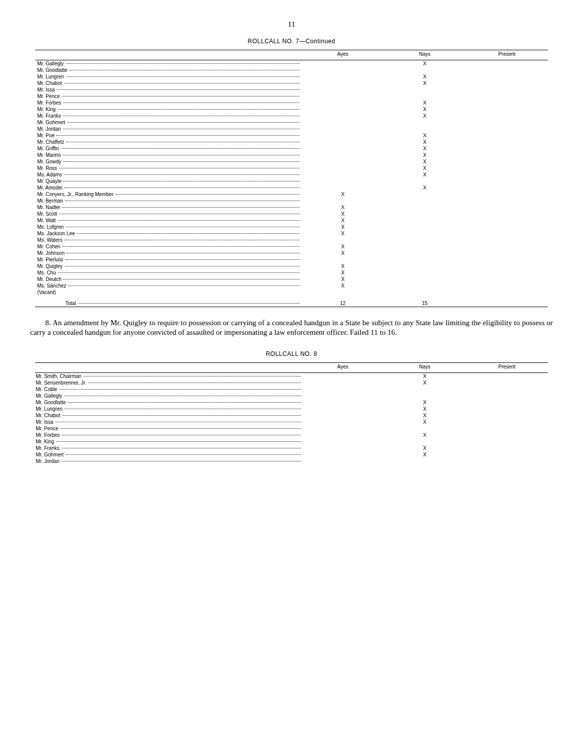11
ROLLCALL NO. 7—Continued
| | Ayes | Nays | Present |
| --- | --- | --- | --- |
| Mr. Gallegly | | X | |
| Mr. Goodlatte | | | |
| Mr. Lungren | | X | |
| Mr. Chabot | | X | |
| Mr. Issa | | | |
| Mr. Pence | | | |
| Mr. Forbes | | X | |
| Mr. King | | X | |
| Mr. Franks | | X | |
| Mr. Gohmert | | | |
| Mr. Jordan | | | |
| Mr. Poe | | X | |
| Mr. Chaffetz | | X | |
| Mr. Griffin | | X | |
| Mr. Marino | | X | |
| Mr. Gowdy | | X | |
| Mr. Ross | | X | |
| Ms. Adams | | X | |
| Mr. Quayle | | | |
| Mr. Amodei | | X | |
| Mr. Conyers, Jr., Ranking Member | X | | |
| Mr. Berman | | | |
| Mr. Nadler | X | | |
| Mr. Scott | X | | |
| Mr. Watt | X | | |
| Ms. Lofgren | X | | |
| Ms. Jackson Lee | X | | |
| Ms. Waters | | | |
| Mr. Cohen | X | | |
| Mr. Johnson | X | | |
| Mr. Pierluisi | | | |
| Mr. Quigley | X | | |
| Ms. Chu | X | | |
| Mr. Deutch | X | | |
| Ms. Sánchez | X | | |
| (Vacant) | | | |
| Total | 12 | 15 | |
8. An amendment by Mr. Quigley to require to possession or carrying of a concealed handgun in a State be subject to any State law limiting the eligibility to possess or carry a concealed handgun for anyone convicted of assaulted or impersonating a law enforcement officer. Failed 11 to 16.
ROLLCALL NO. 8
| | Ayes | Nays | Present |
| --- | --- | --- | --- |
| Mr. Smith, Chairman | | X | |
| Mr. Sensenbrenner, Jr. | | X | |
| Mr. Coble | | | |
| Mr. Gallegly | | | |
| Mr. Goodlatte | | X | |
| Mr. Lungren | | X | |
| Mr. Chabot | | X | |
| Mr. Issa | | X | |
| Mr. Pence | | | |
| Mr. Forbes | | X | |
| Mr. King | | | |
| Mr. Franks | | X | |
| Mr. Gohmert | | X | |
| Mr. Jordan | | | |